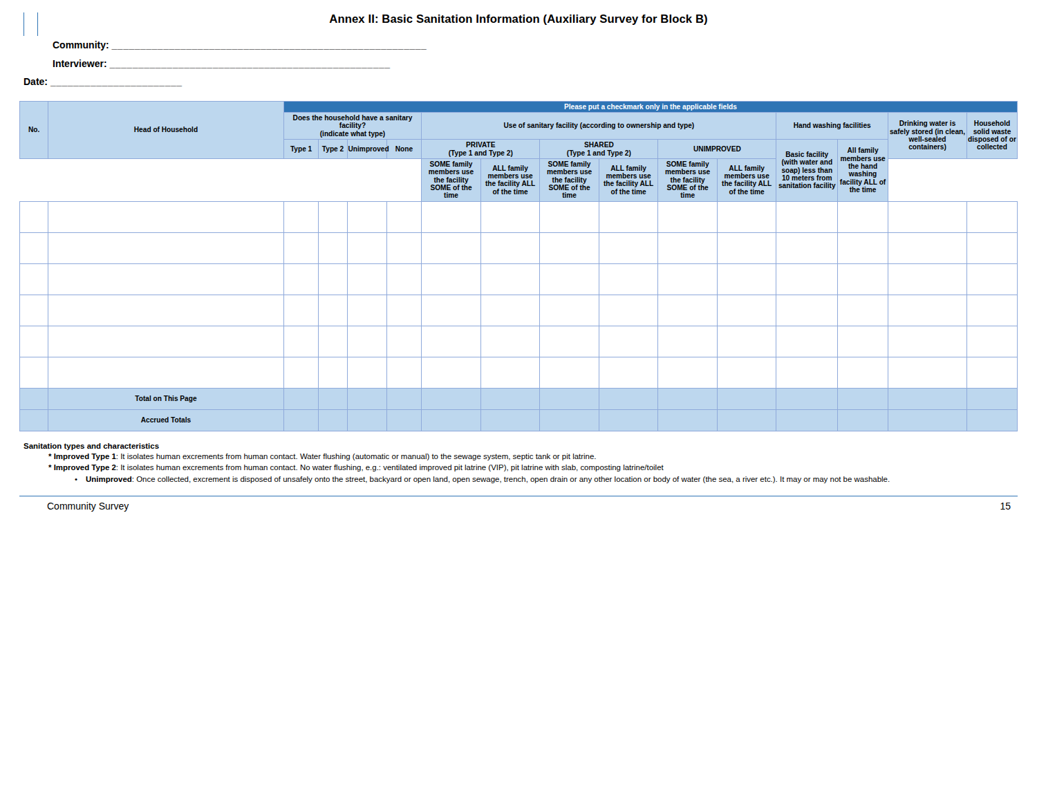Annex II: Basic Sanitation Information (Auxiliary Survey for Block B)
Community: _______________________________________________________ Interviewer: _________________________________________________ Date: _______________________
| No. | Head of Household | Please put a checkmark only in the applicable fields |
| --- | --- | --- |
| Does the household have a sanitary facility? (indicate what type) | Use of sanitary facility (according to ownership and type) | Hand washing facilities | Drinking water is safely stored (in clean, well-sealed containers) | Household solid waste disposed of or collected |
| Type 1 | Type 2 | Unimproved | None | PRIVATE (Type 1 and Type 2) | SHARED (Type 1 and Type 2) | UNIMPROVED | Basic facility (with water and soap) less than 10 meters from sanitation facility | All family members use the hand washing facility ALL of the time |
| | SOME family members use the facility SOME of the time | ALL family members use the facility ALL of the time | SOME family members use the facility SOME of the time | ALL family members use the facility ALL of the time | SOME family members use the facility SOME of the time | ALL family members use the facility ALL of the time | |
| | Total on This Page | | | | | | | | | | | | | | |
| | Accrued Totals | | | | | | | | | | | | | | |
Sanitation types and characteristics
* Improved Type 1: It isolates human excrements from human contact. Water flushing (automatic or manual) to the sewage system, septic tank or pit latrine.
* Improved Type 2: It isolates human excrements from human contact. No water flushing, e.g.: ventilated improved pit latrine (VIP), pit latrine with slab, composting latrine/toilet
Unimproved: Once collected, excrement is disposed of unsafely onto the street, backyard or open land, open sewage, trench, open drain or any other location or body of water (the sea, a river etc.). It may or may not be washable.
Community Survey
15